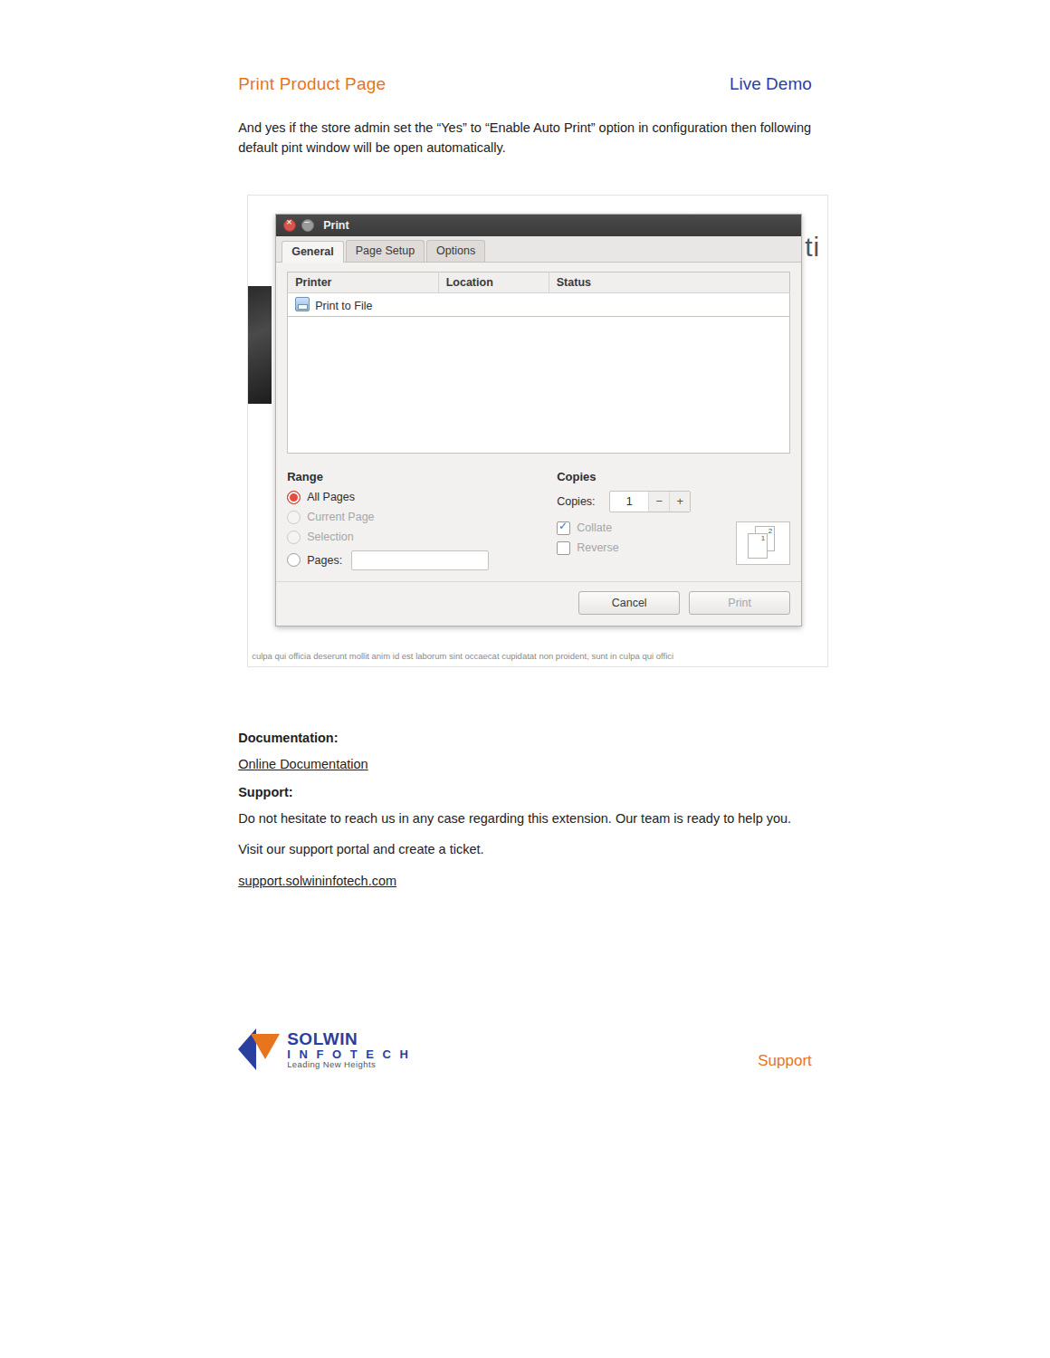Print Product Page
Live Demo
And yes if the store admin set the “Yes” to “Enable Auto Print” option in configuration then following default pint window will be open automatically.
ti
Print
General
Page Setup
Options
| Printer | Location | Status |
| --- | --- | --- |
| Print to File | | |
Range
All Pages
Current Page
Selection
Pages:
Copies
Copies: 1 − +
Collate
Reverse
2 1
Cancel
Print
culpa qui officia deserunt mollit anim id est laborum sint occaecat cupidatat non proident, sunt in culpa qui offici
Documentation:
Online Documentation
Support:
Do not hesitate to reach us in any case regarding this extension. Our team is ready to help you.
Visit our support portal and create a ticket.
support.solwininfotech.com
SOLWIN
I N F O T E C H
Leading New Heights
Support